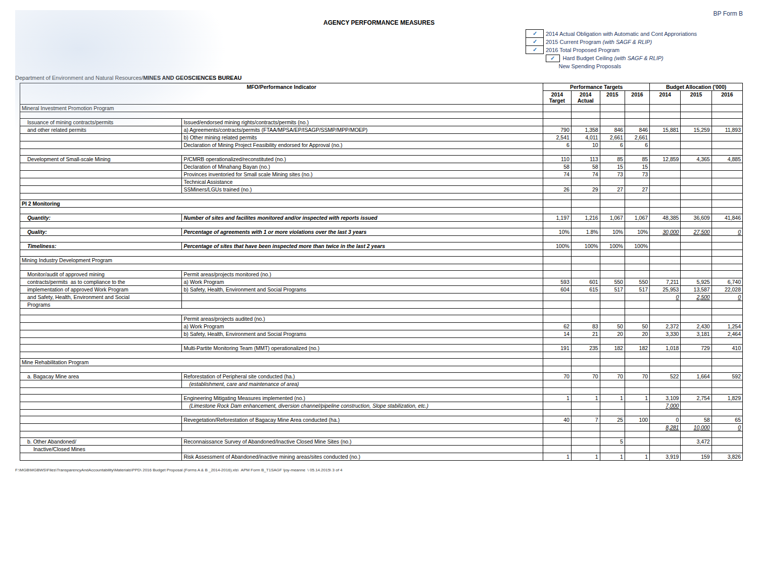BP Form B
AGENCY PERFORMANCE MEASURES
| ✓ | 2014 Actual Obligation with Automatic and Cont Approriations |
| ✓ | 2015 Current Program (with SAGF & RLIP) |
| ✓ | 2016 Total Proposed Program |
| | ✓ Hard Budget Ceiling (with SAGF & RLIP) |
| | New Spending Proposals |
Department of Environment and Natural Resources/MINES AND GEOSCIENCES BUREAU
| | MFO/Performance Indicator | Performance Targets | Budget Allocation ('000) |
| --- | --- | --- | --- |
| 2014 Target | 2014 Actual | 2015 | 2016 | 2014 | 2015 | 2016 |
| | Mineral Investment Promotion Program | | | | | | | |
| | Issuance of mining contracts/permits | Issued/endorsed mining rights/contracts/permits (no.) | | | | | | | |
| | and other related permits | a) Agreements/contracts/permits (FTAA/MPSA/EP/ISAGP/SSMP/MPP/MOEP) | 790 | 1,358 | 846 | 846 | 15,881 | 15,259 | 11,893 |
| | | b) Other mining related permits | 2,541 | 4,011 | 2,661 | 2,661 | | | |
| | | Declaration of Mining Project Feasibility endorsed for Approval (no.) | 6 | 10 | 6 | 6 | | | |
| | Development of Small-scale Mining | P/CMRB operationalized/reconstituted (no.) | 110 | 113 | 85 | 85 | 12,859 | 4,365 | 4,885 |
| | | Declaration of Minahang Bayan (no.) | 58 | 58 | 15 | 15 | | | |
| | | Provinces inventoried for Small scale Mining sites (no.) | 74 | 74 | 73 | 73 | | | |
| | | Technical Assistance | | | | | | | |
| | | SSMiners/LGUs trained (no.) | 26 | 29 | 27 | 27 | | | |
| | PI 2 Monitoring | | | | | | | |
| | Quantity: | Number of sites and facilites monitored and/or inspected with reports issued | 1,197 | 1,216 | 1,067 | 1,067 | 48,385 | 36,609 | 41,846 |
| | Quality: | Percentage of agreements with 1 or more violations over the last 3 years | 10% | 1.8% | 10% | 10% | 30,000 | 27,500 | 0 |
| | Timeliness: | Percentage of sites that have been inspected more than twice in the last 2 years | 100% | 100% | 100% | 100% | | | |
| | Mining Industry Development Program | | | | | | | |
| | Monitor/audit of approved mining | Permit areas/projects monitored (no.) | | | | | | | |
| | contracts/permits as to compliance to the | a) Work Program | 593 | 601 | 550 | 550 | 7,211 | 5,925 | 6,740 |
| | implementation of approved Work Program | b) Safety, Health, Environment and Social Programs | 604 | 615 | 517 | 517 | 25,953 | 13,587 | 22,028 |
| | and Safety, Health, Environment and Social | | | | | | 0 | 2,500 | 0 |
| | Programs | | | | | | | | |
| | | Permit areas/projects audited (no.) | | | | | | | |
| | | a) Work Program | 62 | 83 | 50 | 50 | 2,372 | 2,430 | 1,254 |
| | | b) Safety, Health, Environment and Social Programs | 14 | 21 | 20 | 20 | 3,330 | 3,181 | 2,464 |
| | | Multi-Partite Monitoring Team (MMT) operationalized (no.) | 191 | 235 | 182 | 182 | 1,018 | 729 | 410 |
| | Mine Rehabilitation Program | | | | | | | |
| | a. Bagacay Mine area | Reforestation of Peripheral site conducted (ha.) | 70 | 70 | 70 | 70 | 522 | 1,664 | 592 |
| | | (establishment, care and maintenance of area) | | | | | | | |
| | | Engineering Mitigating Measures implemented (no.) | 1 | 1 | 1 | 1 | 3,109 | 2,754 | 1,829 |
| | | (Limestone Rock Dam enhancement, diversion channel/pipeline construction, Slope stabilization, etc.) | | | | | 7,000 | | |
| | | Revegetation/Reforestation of Bagacay Mine Area conducted (ha.) | 40 | 7 | 25 | 100 | 0 | 58 | 65 |
| | | | | | | | 8,281 | 10,000 | 0 |
| | b. Other Abandoned/ | Reconnaissance Survey of Abandoned/Inactive Closed Mine Sites (no.) | | | 5 | | | 3,472 | |
| | Inactive/Closed Mines | | | | | | | | |
| | | Risk Assessment of Abandoned/inactive mining areas/sites conducted (no.) | 1 | 1 | 1 | 1 | 3,919 | 159 | 3,826 |
F:\MGB\MGBWS\Files\TransparencyAndAccountability\Materials\PPD\ 2016 Budget Proposal (Forms A & B _2014-2016).xls\ APM Form B_T1SAGF \joy-meanne \ 05.14.2015\ 3 of 4